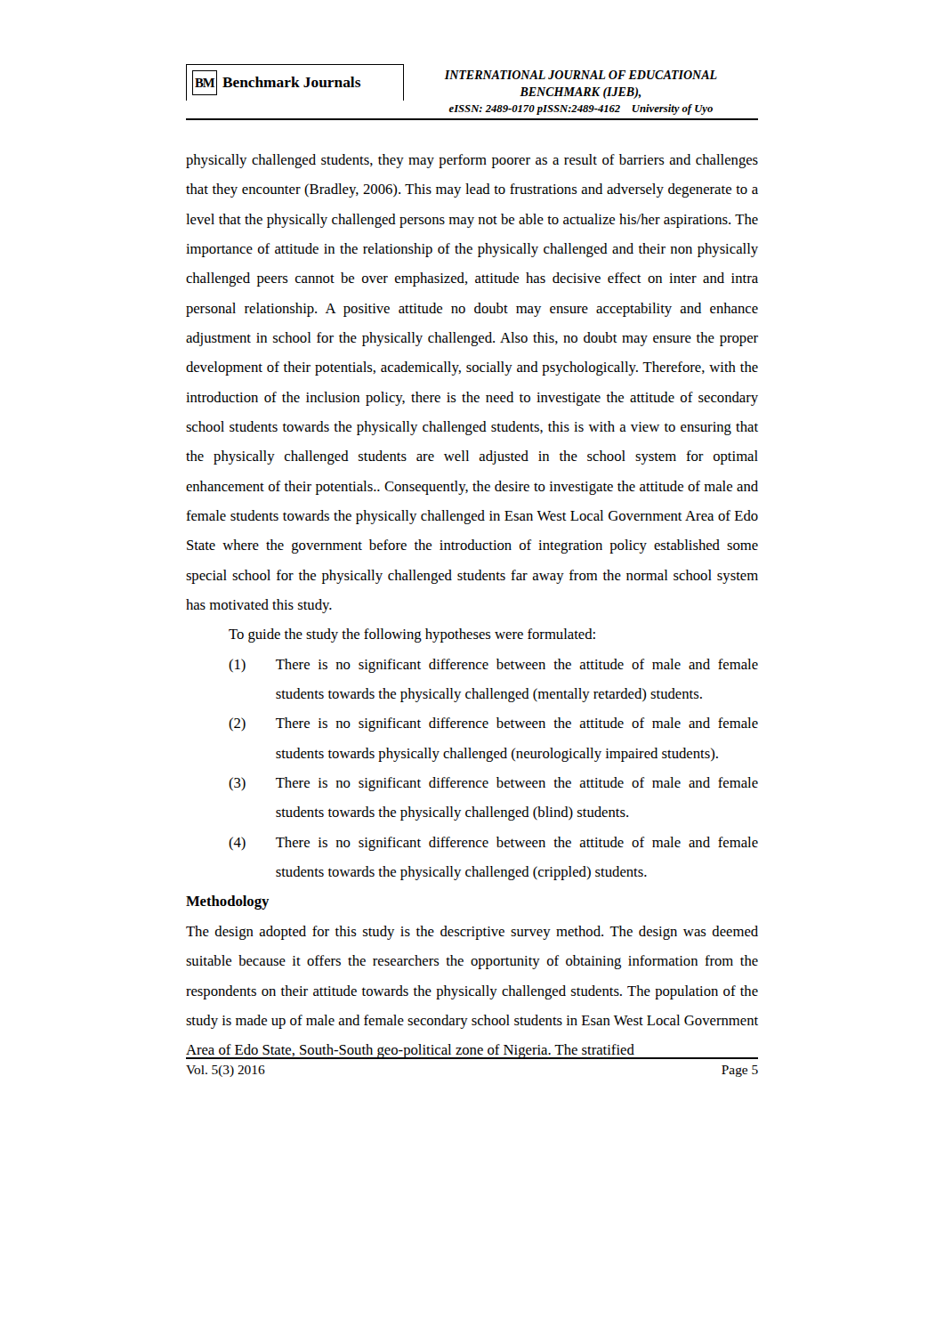BM
Benchmark Journals
INTERNATIONAL JOURNAL OF EDUCATIONAL BENCHMARK (IJEB),
eISSN: 2489-0170 pISSN:2489-4162 University of Uyo
physically challenged students, they may perform poorer as a result of barriers and challenges that they encounter (Bradley, 2006). This may lead to frustrations and adversely degenerate to a level that the physically challenged persons may not be able to actualize his/her aspirations. The importance of attitude in the relationship of the physically challenged and their non physically challenged peers cannot be over emphasized, attitude has decisive effect on inter and intra personal relationship. A positive attitude no doubt may ensure acceptability and enhance adjustment in school for the physically challenged. Also this, no doubt may ensure the proper development of their potentials, academically, socially and psychologically. Therefore, with the introduction of the inclusion policy, there is the need to investigate the attitude of secondary school students towards the physically challenged students, this is with a view to ensuring that the physically challenged students are well adjusted in the school system for optimal enhancement of their potentials.. Consequently, the desire to investigate the attitude of male and female students towards the physically challenged in Esan West Local Government Area of Edo State where the government before the introduction of integration policy established some special school for the physically challenged students far away from the normal school system has motivated this study.
To guide the study the following hypotheses were formulated:
(1) There is no significant difference between the attitude of male and female students towards the physically challenged (mentally retarded) students.
(2) There is no significant difference between the attitude of male and female students towards physically challenged (neurologically impaired students).
(3) There is no significant difference between the attitude of male and female students towards the physically challenged (blind) students.
(4) There is no significant difference between the attitude of male and female students towards the physically challenged (crippled) students.
Methodology
The design adopted for this study is the descriptive survey method. The design was deemed suitable because it offers the researchers the opportunity of obtaining information from the respondents on their attitude towards the physically challenged students. The population of the study is made up of male and female secondary school students in Esan West Local Government Area of Edo State, South-South geo-political zone of Nigeria. The stratified
Vol. 5(3) 2016
Page 5